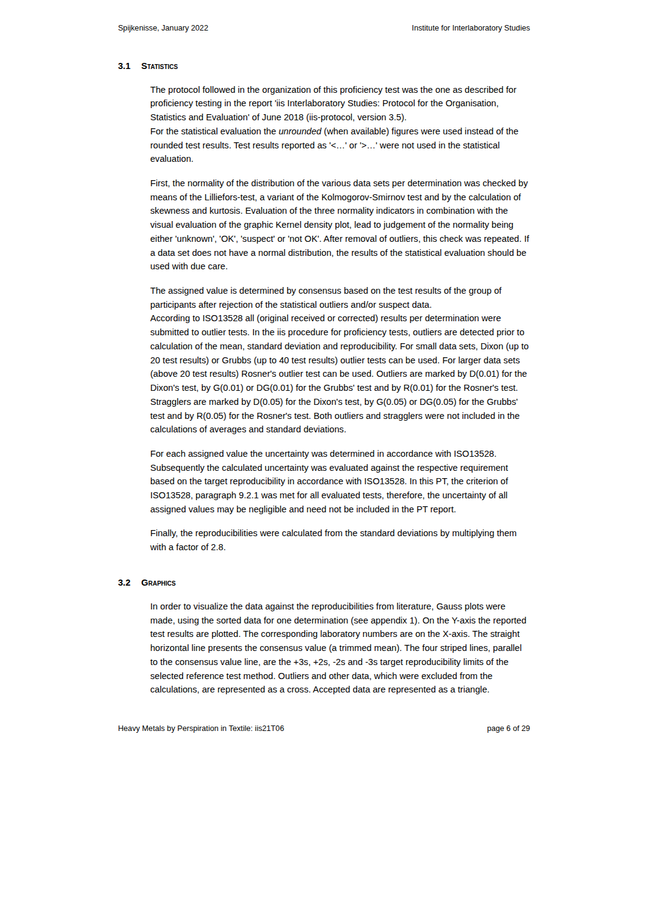Spijkenisse, January 2022 Institute for Interlaboratory Studies
3.1 Statistics
The protocol followed in the organization of this proficiency test was the one as described for proficiency testing in the report 'iis Interlaboratory Studies: Protocol for the Organisation, Statistics and Evaluation' of June 2018 (iis-protocol, version 3.5).
For the statistical evaluation the unrounded (when available) figures were used instead of the rounded test results. Test results reported as '<…' or '>…' were not used in the statistical evaluation.
First, the normality of the distribution of the various data sets per determination was checked by means of the Lilliefors-test, a variant of the Kolmogorov-Smirnov test and by the calculation of skewness and kurtosis. Evaluation of the three normality indicators in combination with the visual evaluation of the graphic Kernel density plot, lead to judgement of the normality being either 'unknown', 'OK', 'suspect' or 'not OK'. After removal of outliers, this check was repeated. If a data set does not have a normal distribution, the results of the statistical evaluation should be used with due care.
The assigned value is determined by consensus based on the test results of the group of participants after rejection of the statistical outliers and/or suspect data.
According to ISO13528 all (original received or corrected) results per determination were submitted to outlier tests. In the iis procedure for proficiency tests, outliers are detected prior to calculation of the mean, standard deviation and reproducibility. For small data sets, Dixon (up to 20 test results) or Grubbs (up to 40 test results) outlier tests can be used. For larger data sets (above 20 test results) Rosner's outlier test can be used. Outliers are marked by D(0.01) for the Dixon's test, by G(0.01) or DG(0.01) for the Grubbs' test and by R(0.01) for the Rosner's test. Stragglers are marked by D(0.05) for the Dixon's test, by G(0.05) or DG(0.05) for the Grubbs' test and by R(0.05) for the Rosner's test. Both outliers and stragglers were not included in the calculations of averages and standard deviations.
For each assigned value the uncertainty was determined in accordance with ISO13528. Subsequently the calculated uncertainty was evaluated against the respective requirement based on the target reproducibility in accordance with ISO13528. In this PT, the criterion of ISO13528, paragraph 9.2.1 was met for all evaluated tests, therefore, the uncertainty of all assigned values may be negligible and need not be included in the PT report.
Finally, the reproducibilities were calculated from the standard deviations by multiplying them with a factor of 2.8.
3.2 Graphics
In order to visualize the data against the reproducibilities from literature, Gauss plots were made, using the sorted data for one determination (see appendix 1). On the Y-axis the reported test results are plotted. The corresponding laboratory numbers are on the X-axis. The straight horizontal line presents the consensus value (a trimmed mean). The four striped lines, parallel to the consensus value line, are the +3s, +2s, -2s and -3s target reproducibility limits of the selected reference test method. Outliers and other data, which were excluded from the calculations, are represented as a cross. Accepted data are represented as a triangle.
Heavy Metals by Perspiration in Textile: iis21T06 page 6 of 29